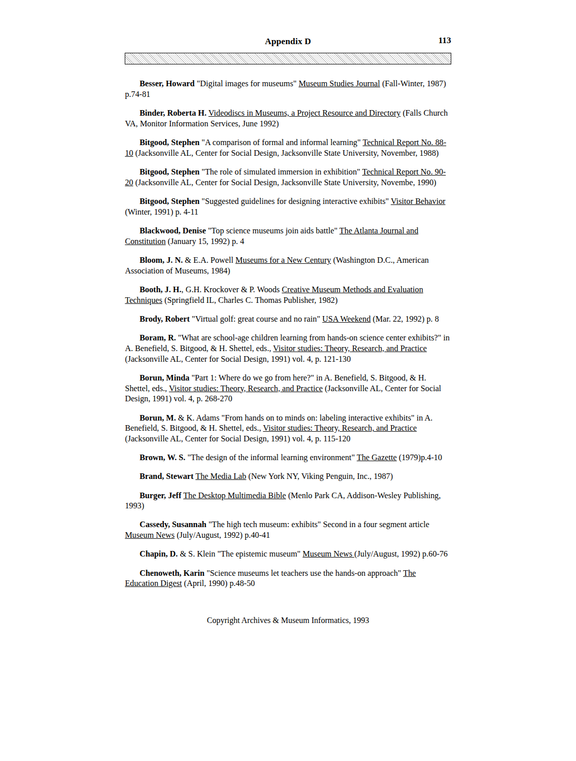Appendix D 113
Besser, Howard "Digital images for museums" Museum Studies Journal (Fall-Winter, 1987) p.74-81
Binder, Roberta H. Videodiscs in Museums, a Project Resource and Directory (Falls Church VA, Monitor Information Services, June 1992)
Bitgood, Stephen "A comparison of formal and informal learning" Technical Report No. 88-10 (Jacksonville AL, Center for Social Design, Jacksonville State University, November, 1988)
Bitgood, Stephen "The role of simulated immersion in exhibition" Technical Report No. 90-20 (Jacksonville AL, Center for Social Design, Jacksonville State University, Novembe, 1990)
Bitgood, Stephen "Suggested guidelines for designing interactive exhibits" Visitor Behavior (Winter, 1991) p. 4-11
Blackwood, Denise "Top science museums join aids battle" The Atlanta Journal and Constitution (January 15, 1992) p. 4
Bloom, J. N. & E.A. Powell Museums for a New Century (Washington D.C., American Association of Museums, 1984)
Booth, J. H., G.H. Krockover & P. Woods Creative Museum Methods and Evaluation Techniques (Springfield IL, Charles C. Thomas Publisher, 1982)
Brody, Robert "Virtual golf: great course and no rain" USA Weekend (Mar. 22, 1992) p. 8
Boram, R. "What are school-age children learning from hands-on science center exhibits?" in A. Benefield, S. Bitgood, & H. Shettel, eds., Visitor studies: Theory, Research, and Practice (Jacksonville AL, Center for Social Design, 1991) vol. 4, p. 121-130
Borun, Minda "Part 1: Where do we go from here?" in A. Benefield, S. Bitgood, & H. Shettel, eds., Visitor studies: Theory, Research, and Practice (Jacksonville AL, Center for Social Design, 1991) vol. 4, p. 268-270
Borun, M. & K. Adams "From hands on to minds on: labeling interactive exhibits" in A. Benefield, S. Bitgood, & H. Shettel, eds., Visitor studies: Theory, Research, and Practice (Jacksonville AL, Center for Social Design, 1991) vol. 4, p. 115-120
Brown, W. S. "The design of the informal learning environment" The Gazette (1979)p.4-10
Brand, Stewart The Media Lab (New York NY, Viking Penguin, Inc., 1987)
Burger, Jeff The Desktop Multimedia Bible (Menlo Park CA, Addison-Wesley Publishing, 1993)
Cassedy, Susannah "The high tech museum: exhibits" Second in a four segment article Museum News (July/August, 1992) p.40-41
Chapin, D. & S. Klein "The epistemic museum" Museum News (July/August, 1992) p.60-76
Chenoweth, Karin "Science museums let teachers use the hands-on approach" The Education Digest (April, 1990) p.48-50
Copyright Archives & Museum Informatics, 1993